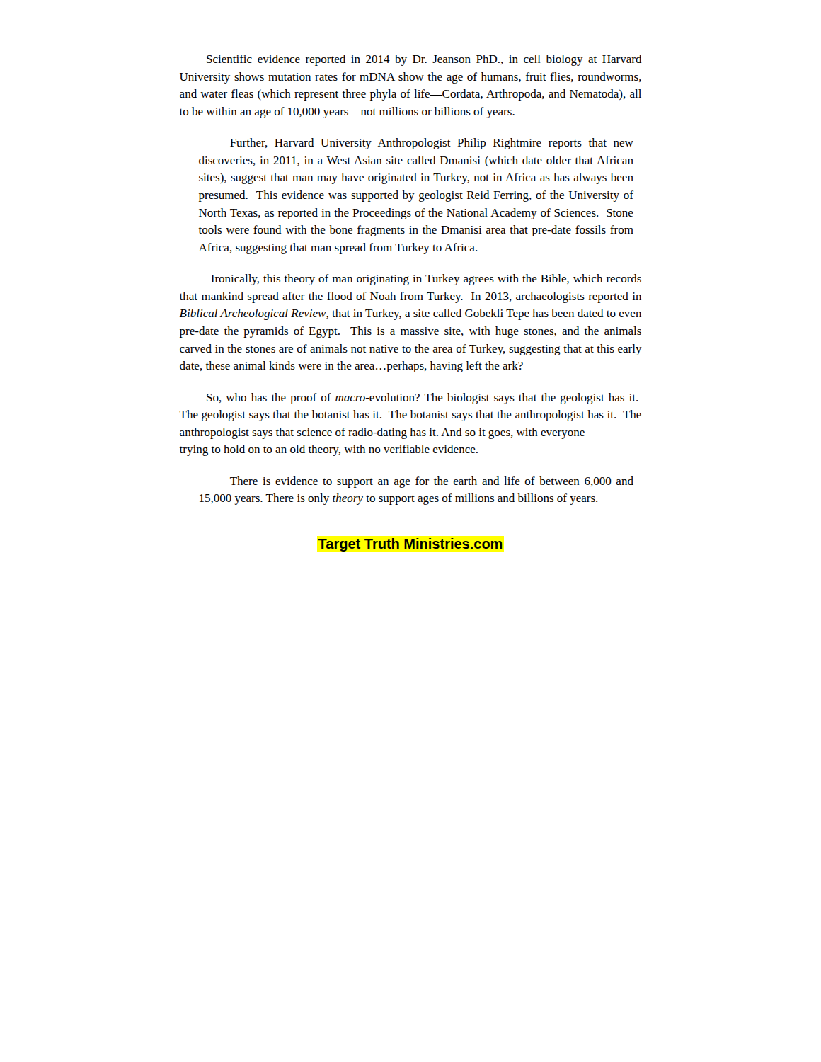Scientific evidence reported in 2014 by Dr. Jeanson PhD., in cell biology at Harvard University shows mutation rates for mDNA show the age of humans, fruit flies, roundworms, and water fleas (which represent three phyla of life—Cordata, Arthropoda, and Nematoda), all to be within an age of 10,000 years—not millions or billions of years.
Further, Harvard University Anthropologist Philip Rightmire reports that new discoveries, in 2011, in a West Asian site called Dmanisi (which date older that African sites), suggest that man may have originated in Turkey, not in Africa as has always been presumed. This evidence was supported by geologist Reid Ferring, of the University of North Texas, as reported in the Proceedings of the National Academy of Sciences. Stone tools were found with the bone fragments in the Dmanisi area that pre-date fossils from Africa, suggesting that man spread from Turkey to Africa.
Ironically, this theory of man originating in Turkey agrees with the Bible, which records that mankind spread after the flood of Noah from Turkey. In 2013, archaeologists reported in Biblical Archeological Review, that in Turkey, a site called Gobekli Tepe has been dated to even pre-date the pyramids of Egypt. This is a massive site, with huge stones, and the animals carved in the stones are of animals not native to the area of Turkey, suggesting that at this early date, these animal kinds were in the area…perhaps, having left the ark?
So, who has the proof of macro-evolution? The biologist says that the geologist has it. The geologist says that the botanist has it. The botanist says that the anthropologist has it. The anthropologist says that science of radio-dating has it. And so it goes, with everyone
trying to hold on to an old theory, with no verifiable evidence.
There is evidence to support an age for the earth and life of between 6,000 and 15,000 years. There is only theory to support ages of millions and billions of years.
Target Truth Ministries.com